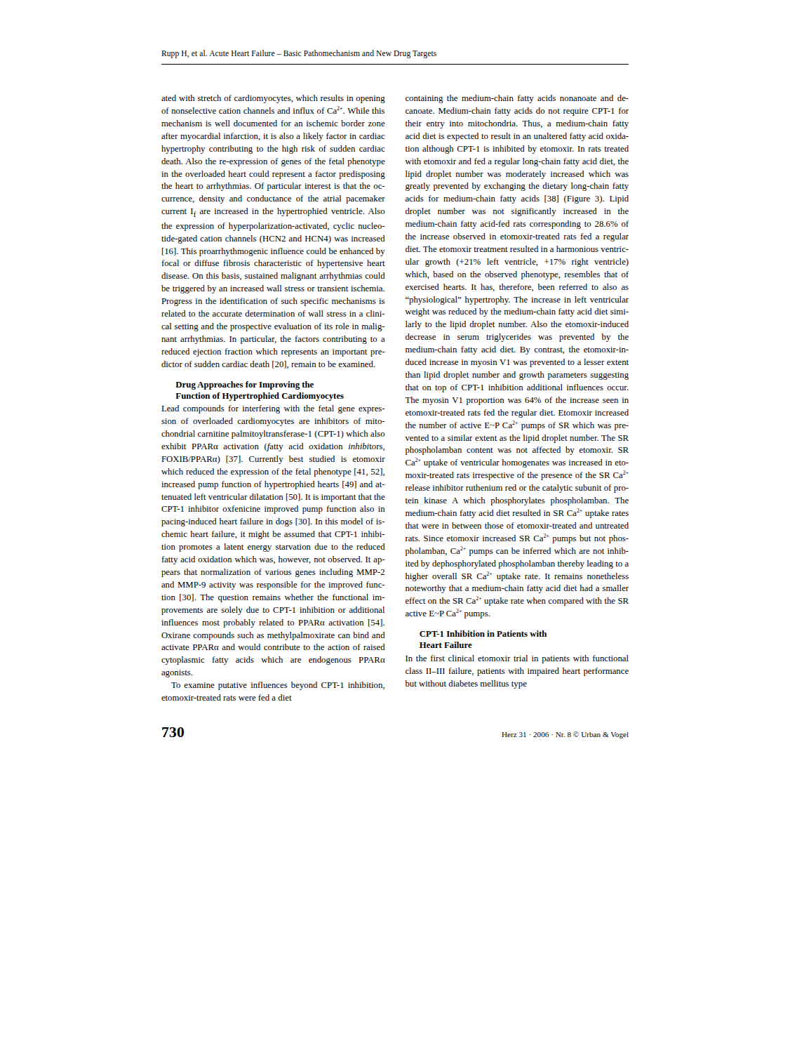Rupp H, et al. Acute Heart Failure – Basic Pathomechanism and New Drug Targets
ated with stretch of cardiomyocytes, which results in opening of nonselective cation channels and influx of Ca2+. While this mechanism is well documented for an ischemic border zone after myocardial infarction, it is also a likely factor in cardiac hypertrophy contributing to the high risk of sudden cardiac death. Also the re-expression of genes of the fetal phenotype in the overloaded heart could represent a factor predisposing the heart to arrhythmias. Of particular interest is that the occurrence, density and conductance of the atrial pacemaker current If are increased in the hypertrophied ventricle. Also the expression of hyperpolarization-activated, cyclic nucleotide-gated cation channels (HCN2 and HCN4) was increased [16]. This proarrhythmogenic influence could be enhanced by focal or diffuse fibrosis characteristic of hypertensive heart disease. On this basis, sustained malignant arrhythmias could be triggered by an increased wall stress or transient ischemia. Progress in the identification of such specific mechanisms is related to the accurate determination of wall stress in a clinical setting and the prospective evaluation of its role in malignant arrhythmias. In particular, the factors contributing to a reduced ejection fraction which represents an important predictor of sudden cardiac death [20], remain to be examined.
Drug Approaches for Improving theFunction of Hypertrophied Cardiomyocytes
Lead compounds for interfering with the fetal gene expression of overloaded cardiomyocytes are inhibitors of mitochondrial carnitine palmitoyltransferase-1 (CPT-1) which also exhibit PPARα activation (fatty acid oxidation inhibitors, FOXIB/PPARα) [37]. Currently best studied is etomoxir which reduced the expression of the fetal phenotype [41, 52], increased pump function of hypertrophied hearts [49] and attenuated left ventricular dilatation [50]. It is important that the CPT-1 inhibitor oxfenicine improved pump function also in pacing-induced heart failure in dogs [30]. In this model of ischemic heart failure, it might be assumed that CPT-1 inhibition promotes a latent energy starvation due to the reduced fatty acid oxidation which was, however, not observed. It appears that normalization of various genes including MMP-2 and MMP-9 activity was responsible for the improved function [30]. The question remains whether the functional improvements are solely due to CPT-1 inhibition or additional influences most probably related to PPARα activation [54]. Oxirane compounds such as methylpalmoxirate can bind and activate PPARα and would contribute to the action of raised cytoplasmic fatty acids which are endogenous PPARα agonists.
To examine putative influences beyond CPT-1 inhibition, etomoxir-treated rats were fed a diet
containing the medium-chain fatty acids nonanoate and decanoate. Medium-chain fatty acids do not require CPT-1 for their entry into mitochondria. Thus, a medium-chain fatty acid diet is expected to result in an unaltered fatty acid oxidation although CPT-1 is inhibited by etomoxir. In rats treated with etomoxir and fed a regular long-chain fatty acid diet, the lipid droplet number was moderately increased which was greatly prevented by exchanging the dietary long-chain fatty acids for medium-chain fatty acids [38] (Figure 3). Lipid droplet number was not significantly increased in the medium-chain fatty acid-fed rats corresponding to 28.6% of the increase observed in etomoxir-treated rats fed a regular diet. The etomoxir treatment resulted in a harmonious ventricular growth (+21% left ventricle, +17% right ventricle) which, based on the observed phenotype, resembles that of exercised hearts. It has, therefore, been referred to also as “physiological” hypertrophy. The increase in left ventricular weight was reduced by the medium-chain fatty acid diet similarly to the lipid droplet number. Also the etomoxir-induced decrease in serum triglycerides was prevented by the medium-chain fatty acid diet. By contrast, the etomoxir-induced increase in myosin V1 was prevented to a lesser extent than lipid droplet number and growth parameters suggesting that on top of CPT-1 inhibition additional influences occur. The myosin V1 proportion was 64% of the increase seen in etomoxir-treated rats fed the regular diet. Etomoxir increased the number of active E~P Ca2+ pumps of SR which was prevented to a similar extent as the lipid droplet number. The SR phospholamban content was not affected by etomoxir. SR Ca2+ uptake of ventricular homogenates was increased in etomoxir-treated rats irrespective of the presence of the SR Ca2+ release inhibitor ruthenium red or the catalytic subunit of protein kinase A which phosphorylates phospholamban. The medium-chain fatty acid diet resulted in SR Ca2+ uptake rates that were in between those of etomoxir-treated and untreated rats. Since etomoxir increased SR Ca2+ pumps but not phospholamban, Ca2+ pumps can be inferred which are not inhibited by dephosphorylated phospholamban thereby leading to a higher overall SR Ca2+ uptake rate. It remains nonetheless noteworthy that a medium-chain fatty acid diet had a smaller effect on the SR Ca2+ uptake rate when compared with the SR active E~P Ca2+ pumps.
CPT-1 Inhibition in Patients withHeart Failure
In the first clinical etomoxir trial in patients with functional class II–III failure, patients with impaired heart performance but without diabetes mellitus type
730
Herz 31 · 2006 · Nr. 8 © Urban & Vogel